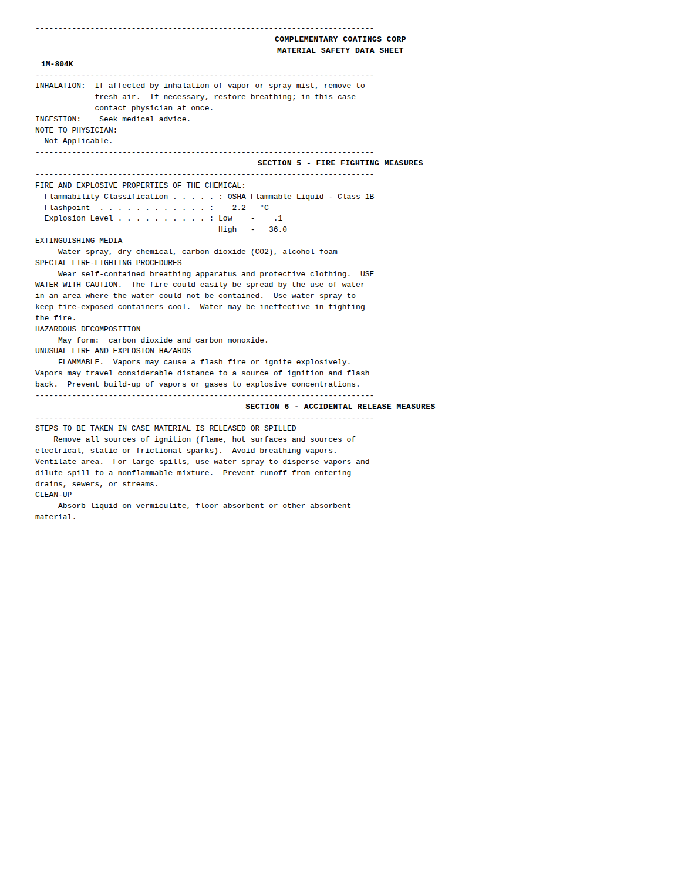--------------------------------------------------------------------------
COMPLEMENTARY COATINGS CORP
MATERIAL SAFETY DATA SHEET
1M-804K
--------------------------------------------------------------------------
INHALATION:  If affected by inhalation of vapor or spray mist, remove to
             fresh air.  If necessary, restore breathing; in this case
             contact physician at once.
INGESTION:    Seek medical advice.
NOTE TO PHYSICIAN:
  Not Applicable.
--------------------------------------------------------------------------
SECTION 5 - FIRE FIGHTING MEASURES
--------------------------------------------------------------------------
FIRE AND EXPLOSIVE PROPERTIES OF THE CHEMICAL:
  Flammability Classification . . . . . : OSHA Flammable Liquid - Class 1B
  Flashpoint  . . . . . . . . . . . . :    2.2   °C
  Explosion Level . . . . . . . . . . : Low    -    .1
                                        High   -   36.0
EXTINGUISHING MEDIA
     Water spray, dry chemical, carbon dioxide (CO2), alcohol foam
SPECIAL FIRE-FIGHTING PROCEDURES
     Wear self-contained breathing apparatus and protective clothing.  USE
WATER WITH CAUTION.  The fire could easily be spread by the use of water
in an area where the water could not be contained.  Use water spray to
keep fire-exposed containers cool.  Water may be ineffective in fighting
the fire.
HAZARDOUS DECOMPOSITION
     May form:  carbon dioxide and carbon monoxide.
UNUSUAL FIRE AND EXPLOSION HAZARDS
     FLAMMABLE.  Vapors may cause a flash fire or ignite explosively.
Vapors may travel considerable distance to a source of ignition and flash
back.  Prevent build-up of vapors or gases to explosive concentrations.
--------------------------------------------------------------------------
SECTION 6 - ACCIDENTAL RELEASE MEASURES
--------------------------------------------------------------------------
STEPS TO BE TAKEN IN CASE MATERIAL IS RELEASED OR SPILLED
    Remove all sources of ignition (flame, hot surfaces and sources of
electrical, static or frictional sparks).  Avoid breathing vapors.
Ventilate area.  For large spills, use water spray to disperse vapors and
dilute spill to a nonflammable mixture.  Prevent runoff from entering
drains, sewers, or streams.
CLEAN-UP
     Absorb liquid on vermiculite, floor absorbent or other absorbent
material.